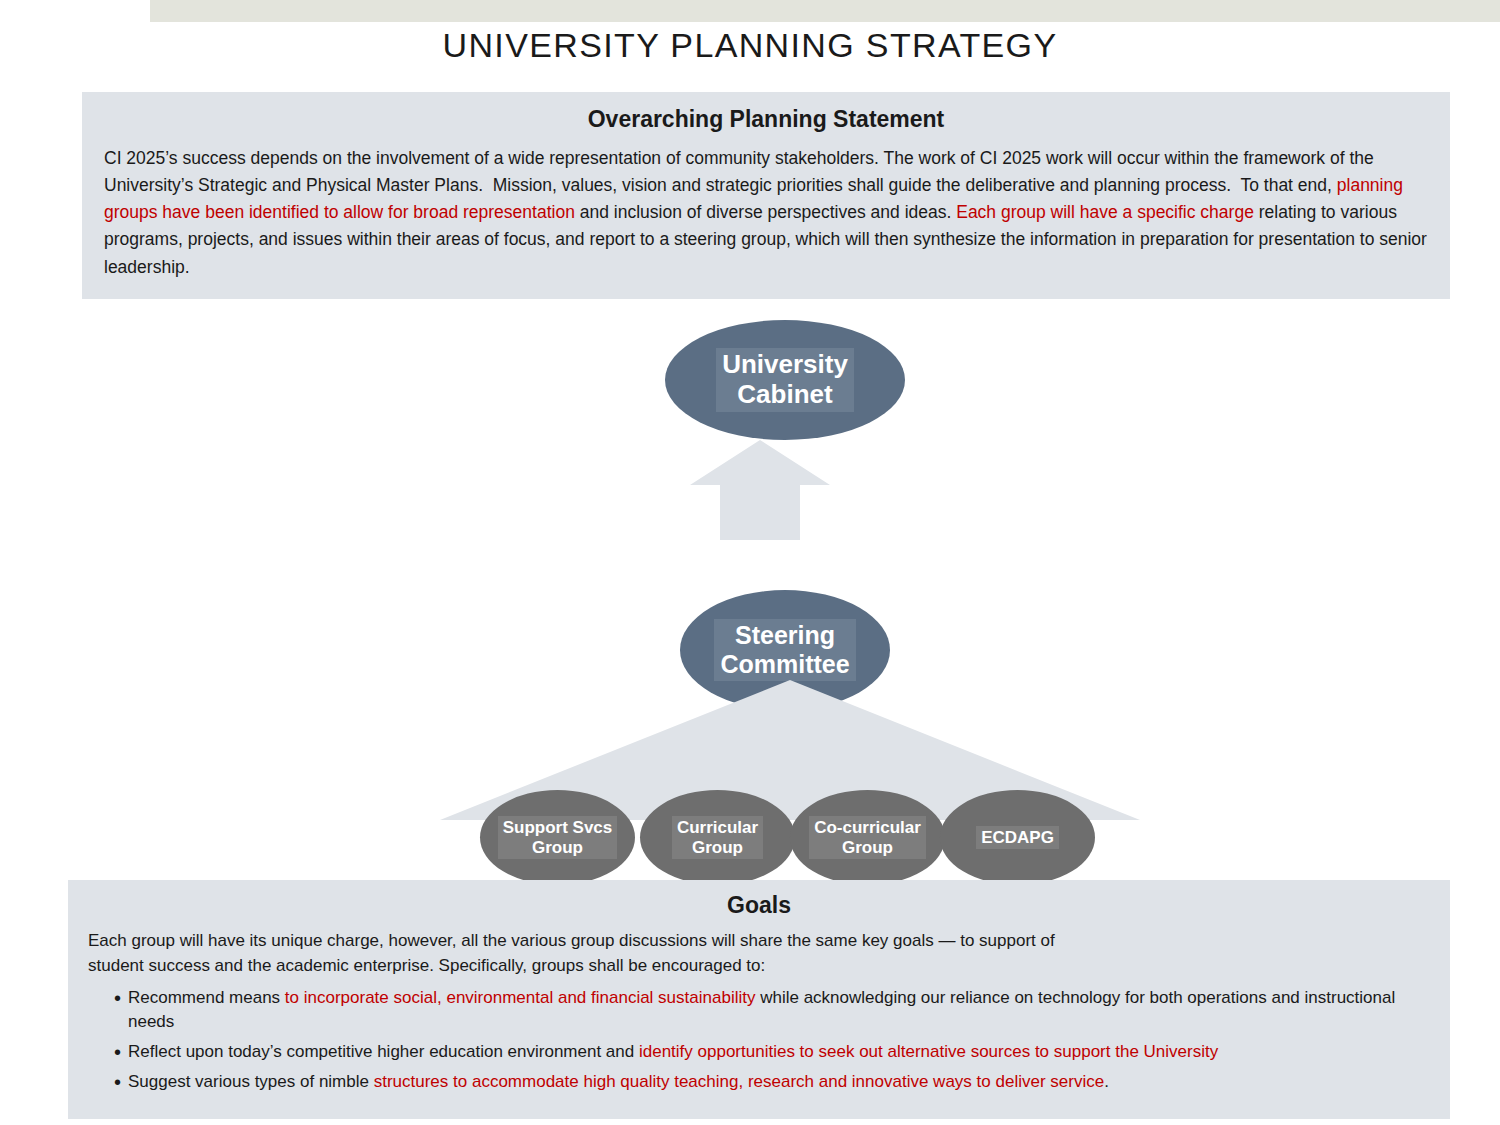University Planning Strategy
Overarching Planning Statement
CI 2025’s success depends on the involvement of a wide representation of community stakeholders. The work of CI 2025 work will occur within the framework of the University’s Strategic and Physical Master Plans. Mission, values, vision and strategic priorities shall guide the deliberative and planning process. To that end, planning groups have been identified to allow for broad representation and inclusion of diverse perspectives and ideas. Each group will have a specific charge relating to various programs, projects, and issues within their areas of focus, and report to a steering group, which will then synthesize the information in preparation for presentation to senior leadership.
University
Cabinet
Steering
Committee
Support Svcs
Group
Curricular
Group
Co-curricular
Group
ECDAPG
Goals
Each group will have its unique charge, however, all the various group discussions will share the same key goals — to support of
student success and the academic enterprise. Specifically, groups shall be encouraged to:
Recommend means to incorporate social, environmental and financial sustainability while acknowledging our reliance on technology for both operations and instructional needs
Reflect upon today’s competitive higher education environment and identify opportunities to seek out alternative sources to support the University
Suggest various types of nimble structures to accommodate high quality teaching, research and innovative ways to deliver service.